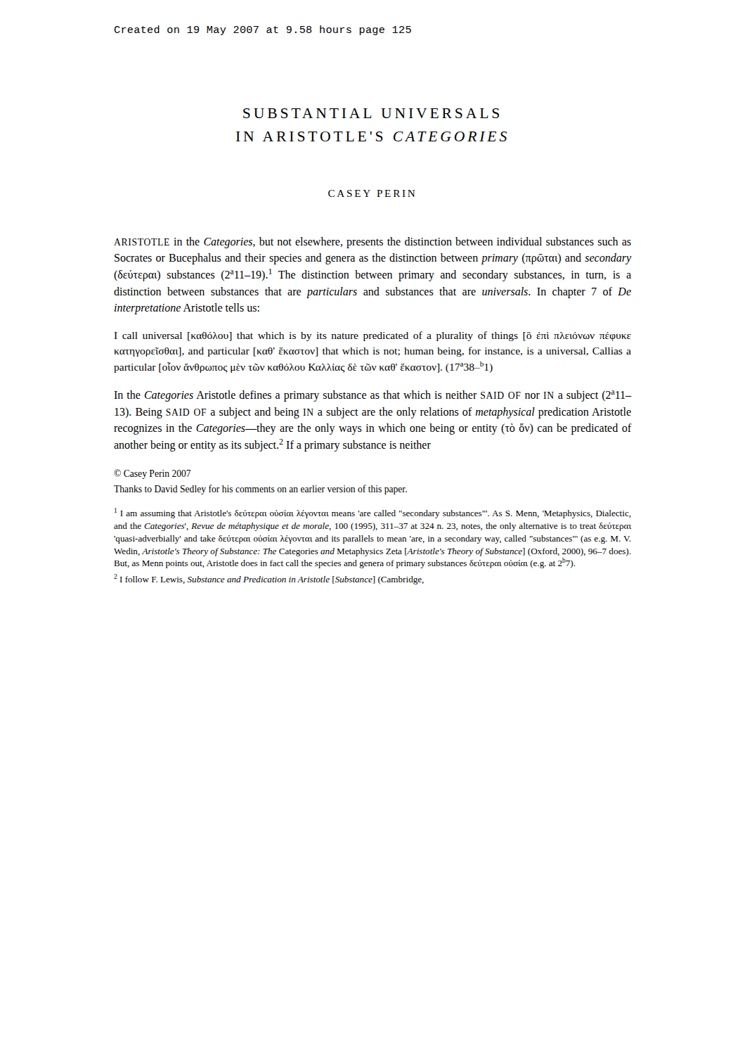Created on 19 May 2007 at 9.58 hours page 125
SUBSTANTIAL UNIVERSALS
IN ARISTOTLE'S CATEGORIES
CASEY PERIN
ARISTOTLE in the Categories, but not elsewhere, presents the distinction between individual substances such as Socrates or Bucephalus and their species and genera as the distinction between primary (πρῶται) and secondary (δεύτεραι) substances (2a11–19).1 The distinction between primary and secondary substances, in turn, is a distinction between substances that are particulars and substances that are universals. In chapter 7 of De interpretatione Aristotle tells us:
I call universal [καθόλου] that which is by its nature predicated of a plurality of things [ὃ ἐπὶ πλειόνων πέφυκε κατηγορεῖσθαι], and particular [καθ' ἕκαστον] that which is not; human being, for instance, is a universal, Callias a particular [οἷον ἄνθρωπος μὲν τῶν καθόλου Καλλίας δὲ τῶν καθ' ἕκαστον]. (17a38–b1)
In the Categories Aristotle defines a primary substance as that which is neither SAID OF nor IN a subject (2a11–13). Being SAID OF a subject and being IN a subject are the only relations of metaphysical predication Aristotle recognizes in the Categories—they are the only ways in which one being or entity (τὸ ὄν) can be predicated of another being or entity as its subject.2 If a primary substance is neither
© Casey Perin 2007
Thanks to David Sedley for his comments on an earlier version of this paper.
1 I am assuming that Aristotle's δεύτεραι οὐσίαι λέγονται means 'are called "secondary substances"'. As S. Menn, 'Metaphysics, Dialectic, and the Categories', Revue de métaphysique et de morale, 100 (1995), 311–37 at 324 n. 23, notes, the only alternative is to treat δεύτεραι 'quasi-adverbially' and take δεύτεραι οὐσίαι λέγονται and its parallels to mean 'are, in a secondary way, called "substances"' (as e.g. M. V. Wedin, Aristotle's Theory of Substance: The Categories and Metaphysics Zeta [Aristotle's Theory of Substance] (Oxford, 2000), 96–7 does). But, as Menn points out, Aristotle does in fact call the species and genera of primary substances δεύτεραι οὐσίαι (e.g. at 2b7).
2 I follow F. Lewis, Substance and Predication in Aristotle [Substance] (Cambridge,